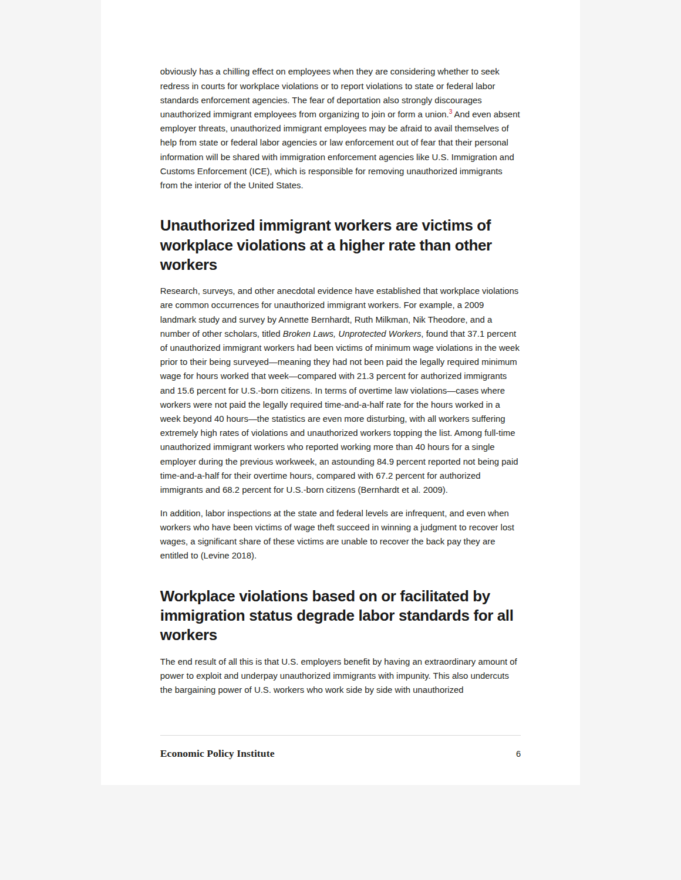obviously has a chilling effect on employees when they are considering whether to seek redress in courts for workplace violations or to report violations to state or federal labor standards enforcement agencies. The fear of deportation also strongly discourages unauthorized immigrant employees from organizing to join or form a union.3 And even absent employer threats, unauthorized immigrant employees may be afraid to avail themselves of help from state or federal labor agencies or law enforcement out of fear that their personal information will be shared with immigration enforcement agencies like U.S. Immigration and Customs Enforcement (ICE), which is responsible for removing unauthorized immigrants from the interior of the United States.
Unauthorized immigrant workers are victims of workplace violations at a higher rate than other workers
Research, surveys, and other anecdotal evidence have established that workplace violations are common occurrences for unauthorized immigrant workers. For example, a 2009 landmark study and survey by Annette Bernhardt, Ruth Milkman, Nik Theodore, and a number of other scholars, titled Broken Laws, Unprotected Workers, found that 37.1 percent of unauthorized immigrant workers had been victims of minimum wage violations in the week prior to their being surveyed—meaning they had not been paid the legally required minimum wage for hours worked that week—compared with 21.3 percent for authorized immigrants and 15.6 percent for U.S.-born citizens. In terms of overtime law violations—cases where workers were not paid the legally required time-and-a-half rate for the hours worked in a week beyond 40 hours—the statistics are even more disturbing, with all workers suffering extremely high rates of violations and unauthorized workers topping the list. Among full-time unauthorized immigrant workers who reported working more than 40 hours for a single employer during the previous workweek, an astounding 84.9 percent reported not being paid time-and-a-half for their overtime hours, compared with 67.2 percent for authorized immigrants and 68.2 percent for U.S.-born citizens (Bernhardt et al. 2009).
In addition, labor inspections at the state and federal levels are infrequent, and even when workers who have been victims of wage theft succeed in winning a judgment to recover lost wages, a significant share of these victims are unable to recover the back pay they are entitled to (Levine 2018).
Workplace violations based on or facilitated by immigration status degrade labor standards for all workers
The end result of all this is that U.S. employers benefit by having an extraordinary amount of power to exploit and underpay unauthorized immigrants with impunity. This also undercuts the bargaining power of U.S. workers who work side by side with unauthorized
Economic Policy Institute
6